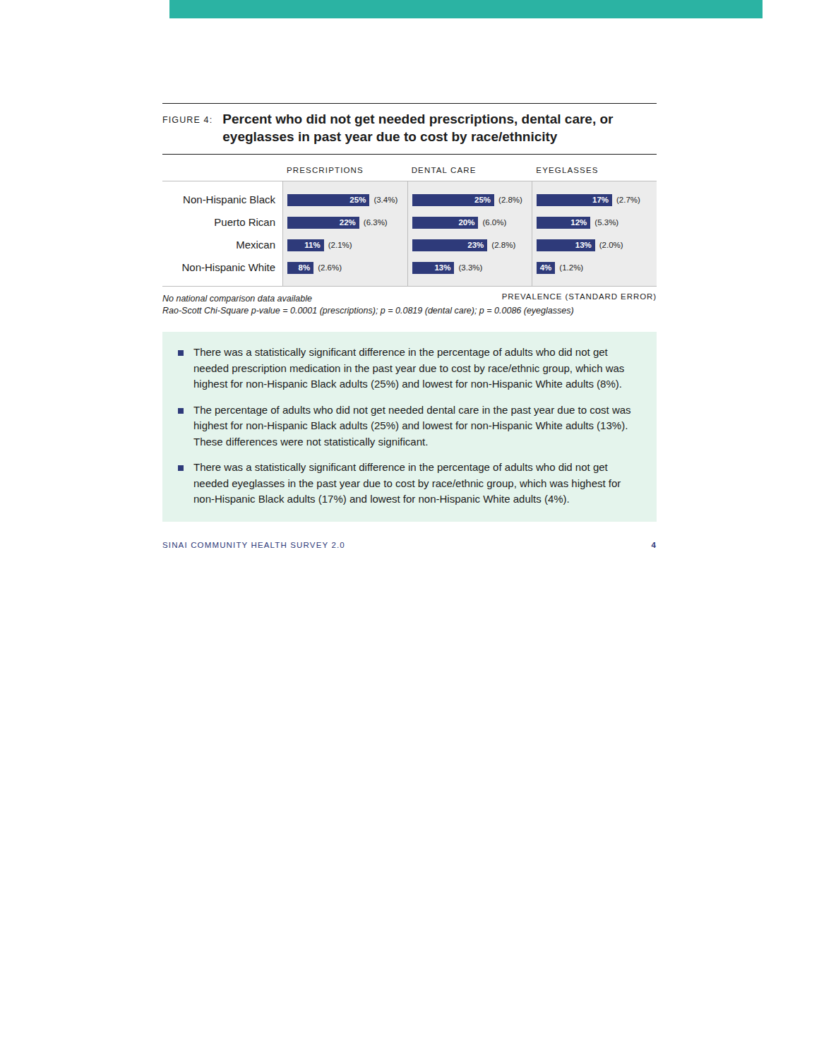Figure 4:
Percent who did not get needed prescriptions, dental care, or eyeglasses in past year due to cost by race/ethnicity
Prescriptions
Dental Care
Eyeglasses
Non-Hispanic Black
Puerto Rican
Mexican
Non-Hispanic White
25%
(3.4%)
22%
(6.3%)
11%
(2.1%)
8%
(2.6%)
25%
(2.8%)
20%
(6.0%)
23%
(2.8%)
13%
(3.3%)
17%
(2.7%)
12%
(5.3%)
13%
(2.0%)
4%
(1.2%)
Prevalence (Standard Error)
No national comparison data available
Rao-Scott Chi-Square p-value = 0.0001 (prescriptions); p = 0.0819 (dental care); p = 0.0086 (eyeglasses)
There was a statistically significant difference in the percentage of adults who did not get needed prescription medication in the past year due to cost by race/ethnic group, which was highest for non-Hispanic Black adults (25%) and lowest for non-Hispanic White adults (8%).
The percentage of adults who did not get needed dental care in the past year due to cost was highest for non-Hispanic Black adults (25%) and lowest for non-Hispanic White adults (13%). These differences were not statistically significant.
There was a statistically significant difference in the percentage of adults who did not get needed eyeglasses in the past year due to cost by race/ethnic group, which was highest for non-Hispanic Black adults (17%) and lowest for non-Hispanic White adults (4%).
Sinai Community Health Survey 2.0
4